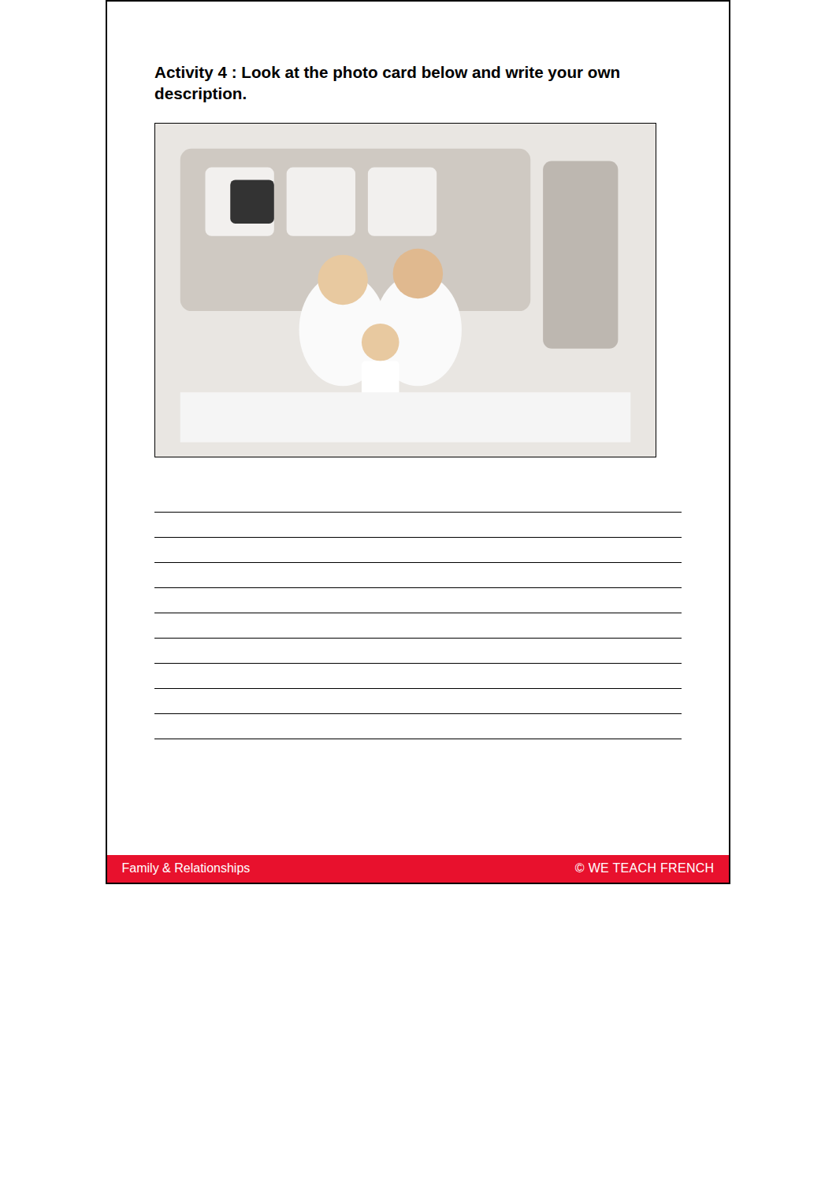Activity 4 : Look at the photo card below and write your own description.
Family & Relationships © WE TEACH FRENCH